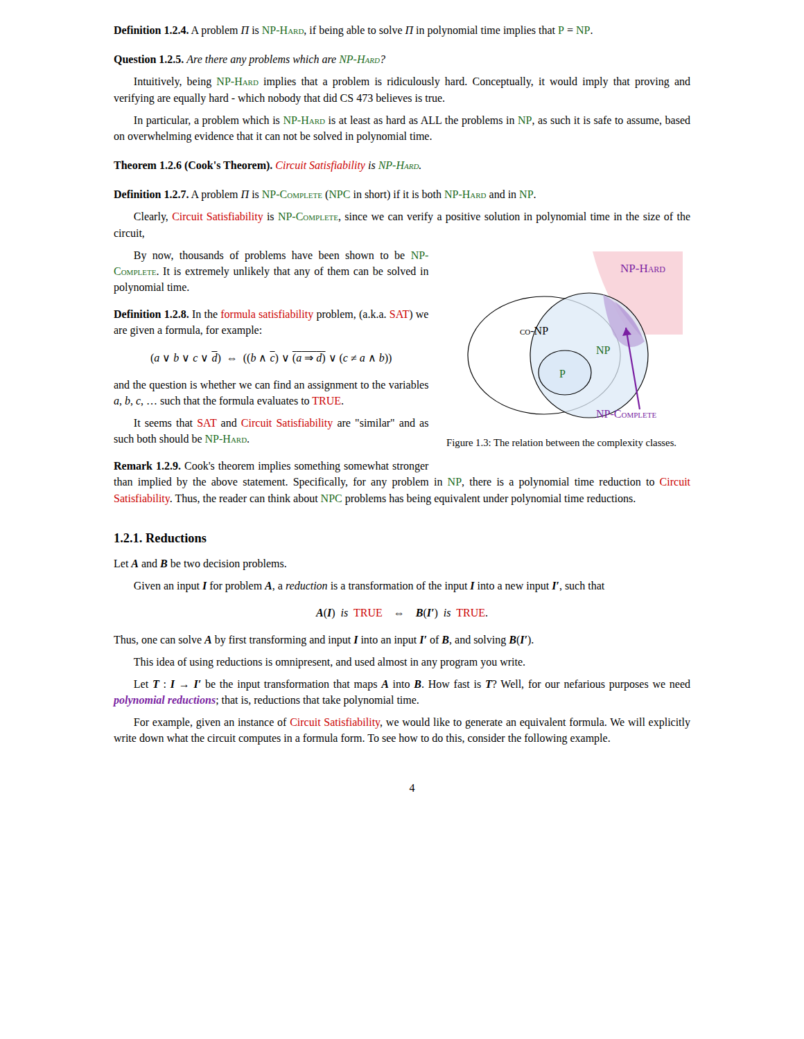Definition 1.2.4. A problem Π is NP-Hard, if being able to solve Π in polynomial time implies that P = NP.
Question 1.2.5. Are there any problems which are NP-Hard?
Intuitively, being NP-Hard implies that a problem is ridiculously hard. Conceptually, it would imply that proving and verifying are equally hard - which nobody that did CS 473 believes is true.
In particular, a problem which is NP-Hard is at least as hard as ALL the problems in NP, as such it is safe to assume, based on overwhelming evidence that it can not be solved in polynomial time.
Theorem 1.2.6 (Cook's Theorem). Circuit Satisfiability is NP-Hard.
Definition 1.2.7. A problem Π is NP-Complete (NPC in short) if it is both NP-Hard and in NP.
Clearly, Circuit Satisfiability is NP-Complete, since we can verify a positive solution in polynomial time in the size of the circuit,
NP-Hard co-NP NP P NP-Complete
Figure 1.3: The relation between the complexity classes.
By now, thousands of problems have been shown to be NP-Complete. It is extremely unlikely that any of them can be solved in polynomial time.
Definition 1.2.8. In the formula satisfiability problem, (a.k.a. SAT) we are given a formula, for example:
(a ∨ b ∨ c ∨ d) ⇔ ((b ∧ c) ∨ (a ⇒ d) ∨ (c ≠ a ∧ b))
and the question is whether we can find an assignment to the variables a, b, c, … such that the formula evaluates to TRUE.
It seems that SAT and Circuit Satisfiability are "similar" and as such both should be NP-Hard.
Remark 1.2.9. Cook's theorem implies something somewhat stronger than implied by the above statement. Specifically, for any problem in NP, there is a polynomial time reduction to Circuit Satisfiability. Thus, the reader can think about NPC problems has being equivalent under polynomial time reductions.
1.2.1. Reductions
Let A and B be two decision problems.
Given an input I for problem A, a reduction is a transformation of the input I into a new input I′, such that
A(I) is TRUE ⇔ B(I′) is TRUE.
Thus, one can solve A by first transforming and input I into an input I′ of B, and solving B(I′).
This idea of using reductions is omnipresent, and used almost in any program you write.
Let T : I → I′ be the input transformation that maps A into B. How fast is T? Well, for our nefarious purposes we need polynomial reductions; that is, reductions that take polynomial time.
For example, given an instance of Circuit Satisfiability, we would like to generate an equivalent formula. We will explicitly write down what the circuit computes in a formula form. To see how to do this, consider the following example.
4